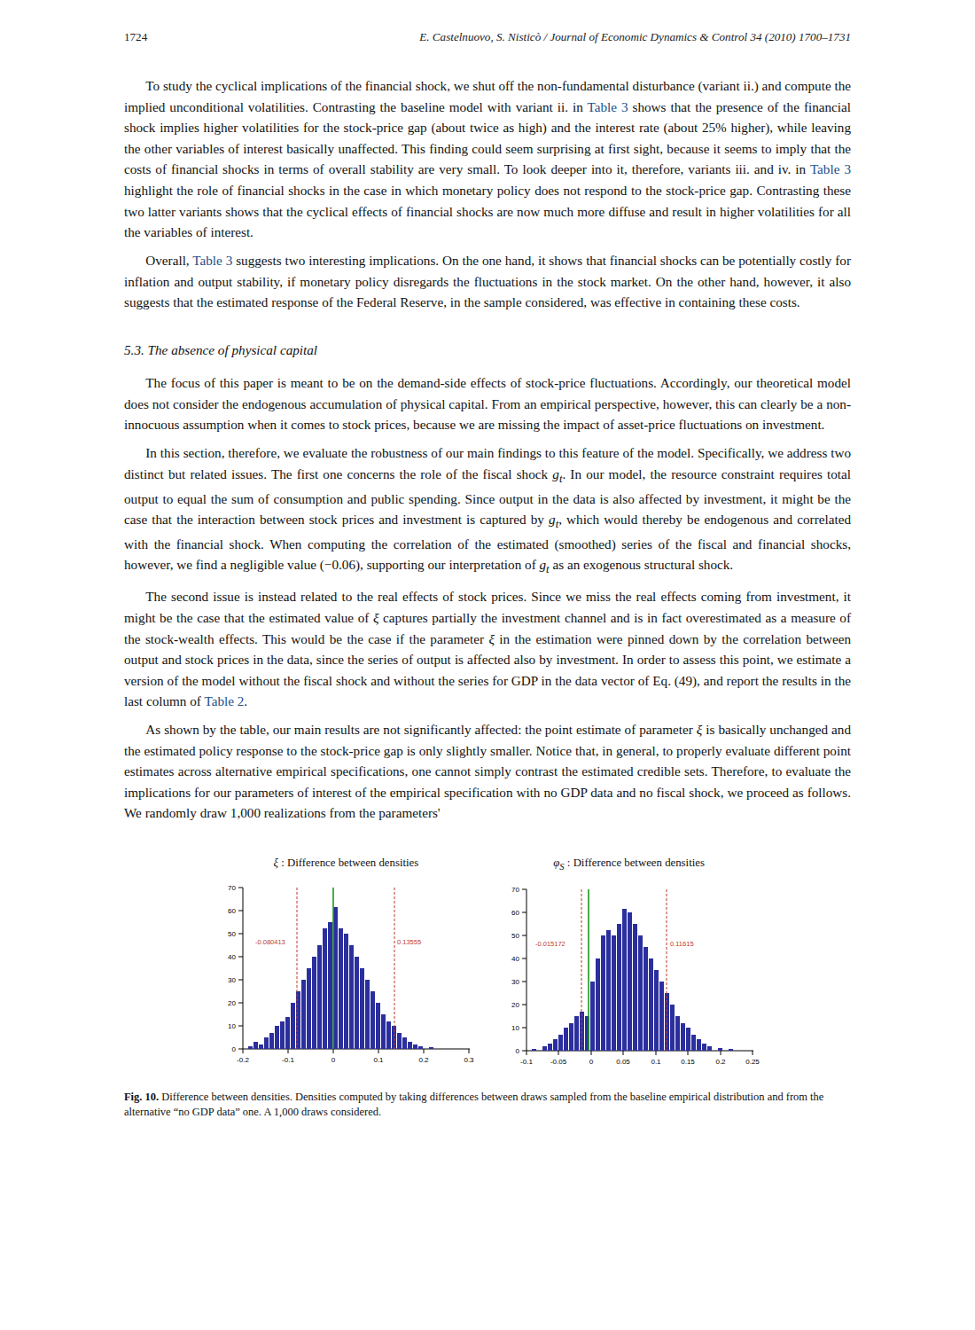1724 E. Castelnuovo, S. Nisticò / Journal of Economic Dynamics & Control 34 (2010) 1700–1731
To study the cyclical implications of the financial shock, we shut off the non-fundamental disturbance (variant ii.) and compute the implied unconditional volatilities. Contrasting the baseline model with variant ii. in Table 3 shows that the presence of the financial shock implies higher volatilities for the stock-price gap (about twice as high) and the interest rate (about 25% higher), while leaving the other variables of interest basically unaffected. This finding could seem surprising at first sight, because it seems to imply that the costs of financial shocks in terms of overall stability are very small. To look deeper into it, therefore, variants iii. and iv. in Table 3 highlight the role of financial shocks in the case in which monetary policy does not respond to the stock-price gap. Contrasting these two latter variants shows that the cyclical effects of financial shocks are now much more diffuse and result in higher volatilities for all the variables of interest.
Overall, Table 3 suggests two interesting implications. On the one hand, it shows that financial shocks can be potentially costly for inflation and output stability, if monetary policy disregards the fluctuations in the stock market. On the other hand, however, it also suggests that the estimated response of the Federal Reserve, in the sample considered, was effective in containing these costs.
5.3. The absence of physical capital
The focus of this paper is meant to be on the demand-side effects of stock-price fluctuations. Accordingly, our theoretical model does not consider the endogenous accumulation of physical capital. From an empirical perspective, however, this can clearly be a non-innocuous assumption when it comes to stock prices, because we are missing the impact of asset-price fluctuations on investment.
In this section, therefore, we evaluate the robustness of our main findings to this feature of the model. Specifically, we address two distinct but related issues. The first one concerns the role of the fiscal shock gt. In our model, the resource constraint requires total output to equal the sum of consumption and public spending. Since output in the data is also affected by investment, it might be the case that the interaction between stock prices and investment is captured by gt, which would thereby be endogenous and correlated with the financial shock. When computing the correlation of the estimated (smoothed) series of the fiscal and financial shocks, however, we find a negligible value (−0.06), supporting our interpretation of gt as an exogenous structural shock.
The second issue is instead related to the real effects of stock prices. Since we miss the real effects coming from investment, it might be the case that the estimated value of ξ captures partially the investment channel and is in fact overestimated as a measure of the stock-wealth effects. This would be the case if the parameter ξ in the estimation were pinned down by the correlation between output and stock prices in the data, since the series of output is affected also by investment. In order to assess this point, we estimate a version of the model without the fiscal shock and without the series for GDP in the data vector of Eq. (49), and report the results in the last column of Table 2.
As shown by the table, our main results are not significantly affected: the point estimate of parameter ξ is basically unchanged and the estimated policy response to the stock-price gap is only slightly smaller. Notice that, in general, to properly evaluate different point estimates across alternative empirical specifications, one cannot simply contrast the estimated credible sets. Therefore, to evaluate the implications for our parameters of interest of the empirical specification with no GDP data and no fiscal shock, we proceed as follows. We randomly draw 1,000 realizations from the parameters'
ξ : Difference between densities
0 10 20 30 40 50 60 70 -0.2 -0.1 0 0.1 0.2 0.3 -0.080413 0.13555
φS : Difference between densities
0 10 20 30 40 50 60 70 -0.1 -0.05 0 0.05 0.1 0.15 0.2 0.25 -0.015172 0.11615
Fig. 10. Difference between densities. Densities computed by taking differences between draws sampled from the baseline empirical distribution and from the alternative “no GDP data” one. A 1,000 draws considered.